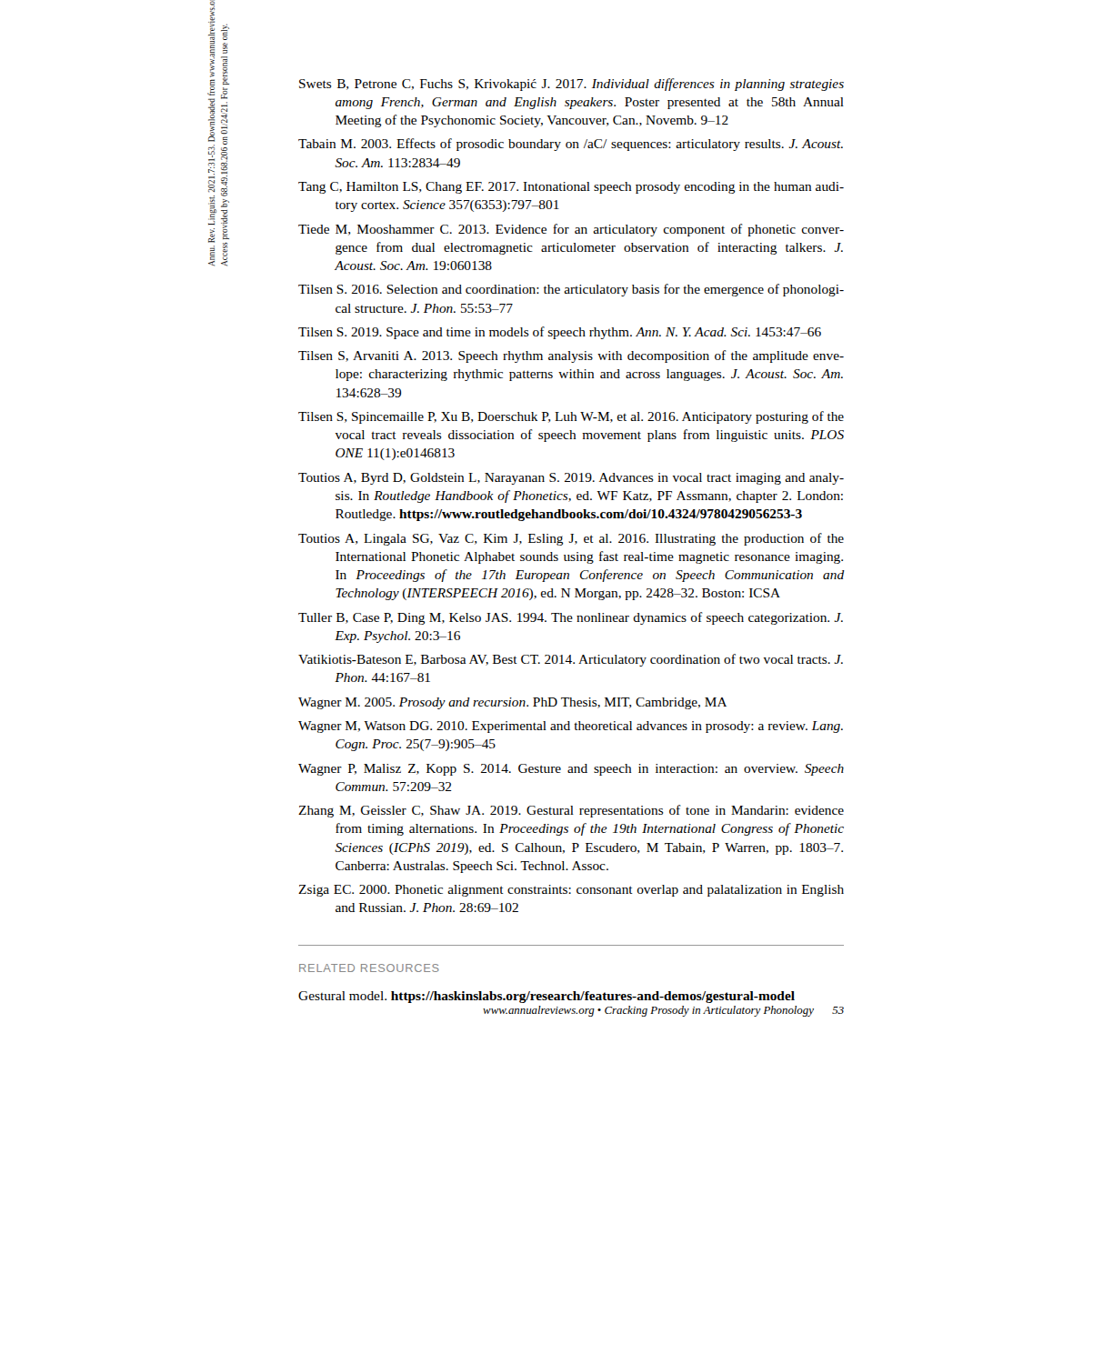Annu. Rev. Linguist. 2021.7:31-53. Downloaded from www.annualreviews.org Access provided by 68.49.168.206 on 01/24/21. For personal use only.
Swets B, Petrone C, Fuchs S, Krivokapić J. 2017. Individual differences in planning strategies among French, German and English speakers. Poster presented at the 58th Annual Meeting of the Psychonomic Society, Vancouver, Can., Novemb. 9–12
Tabain M. 2003. Effects of prosodic boundary on /aC/ sequences: articulatory results. J. Acoust. Soc. Am. 113:2834–49
Tang C, Hamilton LS, Chang EF. 2017. Intonational speech prosody encoding in the human auditory cortex. Science 357(6353):797–801
Tiede M, Mooshammer C. 2013. Evidence for an articulatory component of phonetic convergence from dual electromagnetic articulometer observation of interacting talkers. J. Acoust. Soc. Am. 19:060138
Tilsen S. 2016. Selection and coordination: the articulatory basis for the emergence of phonological structure. J. Phon. 55:53–77
Tilsen S. 2019. Space and time in models of speech rhythm. Ann. N. Y. Acad. Sci. 1453:47–66
Tilsen S, Arvaniti A. 2013. Speech rhythm analysis with decomposition of the amplitude envelope: characterizing rhythmic patterns within and across languages. J. Acoust. Soc. Am. 134:628–39
Tilsen S, Spincemaille P, Xu B, Doerschuk P, Luh W-M, et al. 2016. Anticipatory posturing of the vocal tract reveals dissociation of speech movement plans from linguistic units. PLOS ONE 11(1):e0146813
Toutios A, Byrd D, Goldstein L, Narayanan S. 2019. Advances in vocal tract imaging and analysis. In Routledge Handbook of Phonetics, ed. WF Katz, PF Assmann, chapter 2. London: Routledge. https://www.routledgehandbooks.com/doi/10.4324/9780429056253-3
Toutios A, Lingala SG, Vaz C, Kim J, Esling J, et al. 2016. Illustrating the production of the International Phonetic Alphabet sounds using fast real-time magnetic resonance imaging. In Proceedings of the 17th European Conference on Speech Communication and Technology (INTERSPEECH 2016), ed. N Morgan, pp. 2428–32. Boston: ICSA
Tuller B, Case P, Ding M, Kelso JAS. 1994. The nonlinear dynamics of speech categorization. J. Exp. Psychol. 20:3–16
Vatikiotis-Bateson E, Barbosa AV, Best CT. 2014. Articulatory coordination of two vocal tracts. J. Phon. 44:167–81
Wagner M. 2005. Prosody and recursion. PhD Thesis, MIT, Cambridge, MA
Wagner M, Watson DG. 2010. Experimental and theoretical advances in prosody: a review. Lang. Cogn. Proc. 25(7–9):905–45
Wagner P, Malisz Z, Kopp S. 2014. Gesture and speech in interaction: an overview. Speech Commun. 57:209–32
Zhang M, Geissler C, Shaw JA. 2019. Gestural representations of tone in Mandarin: evidence from timing alternations. In Proceedings of the 19th International Congress of Phonetic Sciences (ICPhS 2019), ed. S Calhoun, P Escudero, M Tabain, P Warren, pp. 1803–7. Canberra: Australas. Speech Sci. Technol. Assoc.
Zsiga EC. 2000. Phonetic alignment constraints: consonant overlap and palatalization in English and Russian. J. Phon. 28:69–102
Related Resources
Gestural model. https://haskinslabs.org/research/features-and-demos/gestural-model
www.annualreviews.org • Cracking Prosody in Articulatory Phonology 53